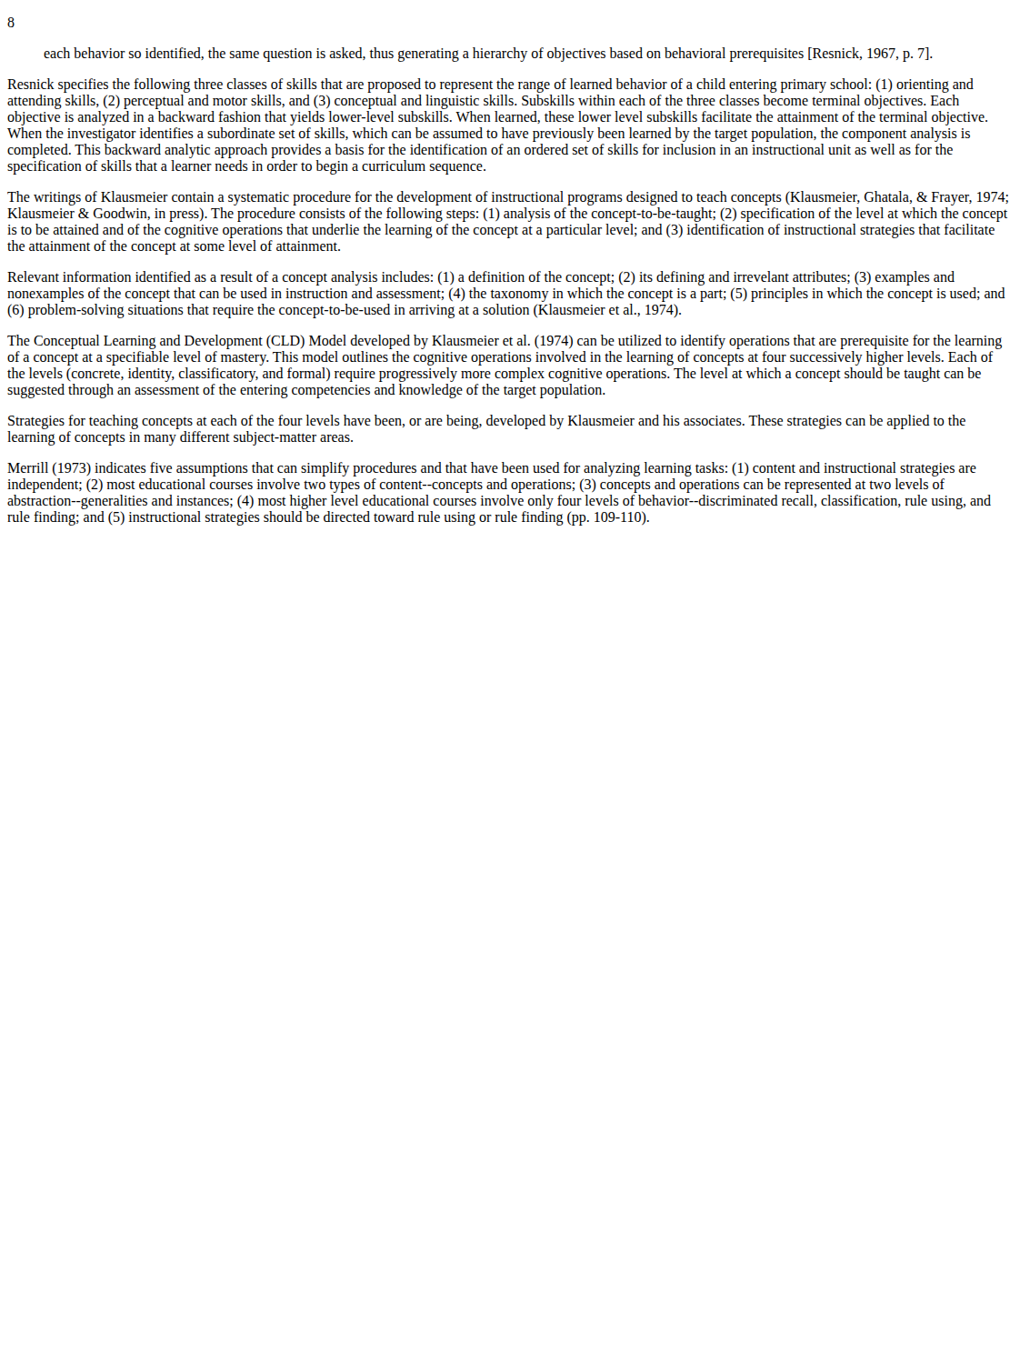8
each behavior so identified, the same question is asked, thus generating a hierarchy of objectives based on behavioral prerequisites [Resnick, 1967, p. 7].
Resnick specifies the following three classes of skills that are proposed to represent the range of learned behavior of a child entering primary school: (1) orienting and attending skills, (2) perceptual and motor skills, and (3) conceptual and linguistic skills. Subskills within each of the three classes become terminal objectives. Each objective is analyzed in a backward fashion that yields lower-level subskills. When learned, these lower level subskills facilitate the attainment of the terminal objective. When the investigator identifies a subordinate set of skills, which can be assumed to have previously been learned by the target population, the component analysis is completed. This backward analytic approach provides a basis for the identification of an ordered set of skills for inclusion in an instructional unit as well as for the specification of skills that a learner needs in order to begin a curriculum sequence.
The writings of Klausmeier contain a systematic procedure for the development of instructional programs designed to teach concepts (Klausmeier, Ghatala, & Frayer, 1974; Klausmeier & Goodwin, in press). The procedure consists of the following steps: (1) analysis of the concept-to-be-taught; (2) specification of the level at which the concept is to be attained and of the cognitive operations that underlie the learning of the concept at a particular level; and (3) identification of instructional strategies that facilitate the attainment of the concept at some level of attainment.
Relevant information identified as a result of a concept analysis includes: (1) a definition of the concept; (2) its defining and irrevelant attributes; (3) examples and nonexamples of the concept that can be used in instruction and assessment; (4) the taxonomy in which the concept is a part; (5) principles in which the concept is used; and (6) problem-solving situations that require the concept-to-be-used in arriving at a solution (Klausmeier et al., 1974).
The Conceptual Learning and Development (CLD) Model developed by Klausmeier et al. (1974) can be utilized to identify operations that are prerequisite for the learning of a concept at a specifiable level of mastery. This model outlines the cognitive operations involved in the learning of concepts at four successively higher levels. Each of the levels (concrete, identity, classificatory, and formal) require progressively more complex cognitive operations. The level at which a concept should be taught can be suggested through an assessment of the entering competencies and knowledge of the target population.
Strategies for teaching concepts at each of the four levels have been, or are being, developed by Klausmeier and his associates. These strategies can be applied to the learning of concepts in many different subject-matter areas.
Merrill (1973) indicates five assumptions that can simplify procedures and that have been used for analyzing learning tasks: (1) content and instructional strategies are independent; (2) most educational courses involve two types of content--concepts and operations; (3) concepts and operations can be represented at two levels of abstraction--generalities and instances; (4) most higher level educational courses involve only four levels of behavior--discriminated recall, classification, rule using, and rule finding; and (5) instructional strategies should be directed toward rule using or rule finding (pp. 109-110).